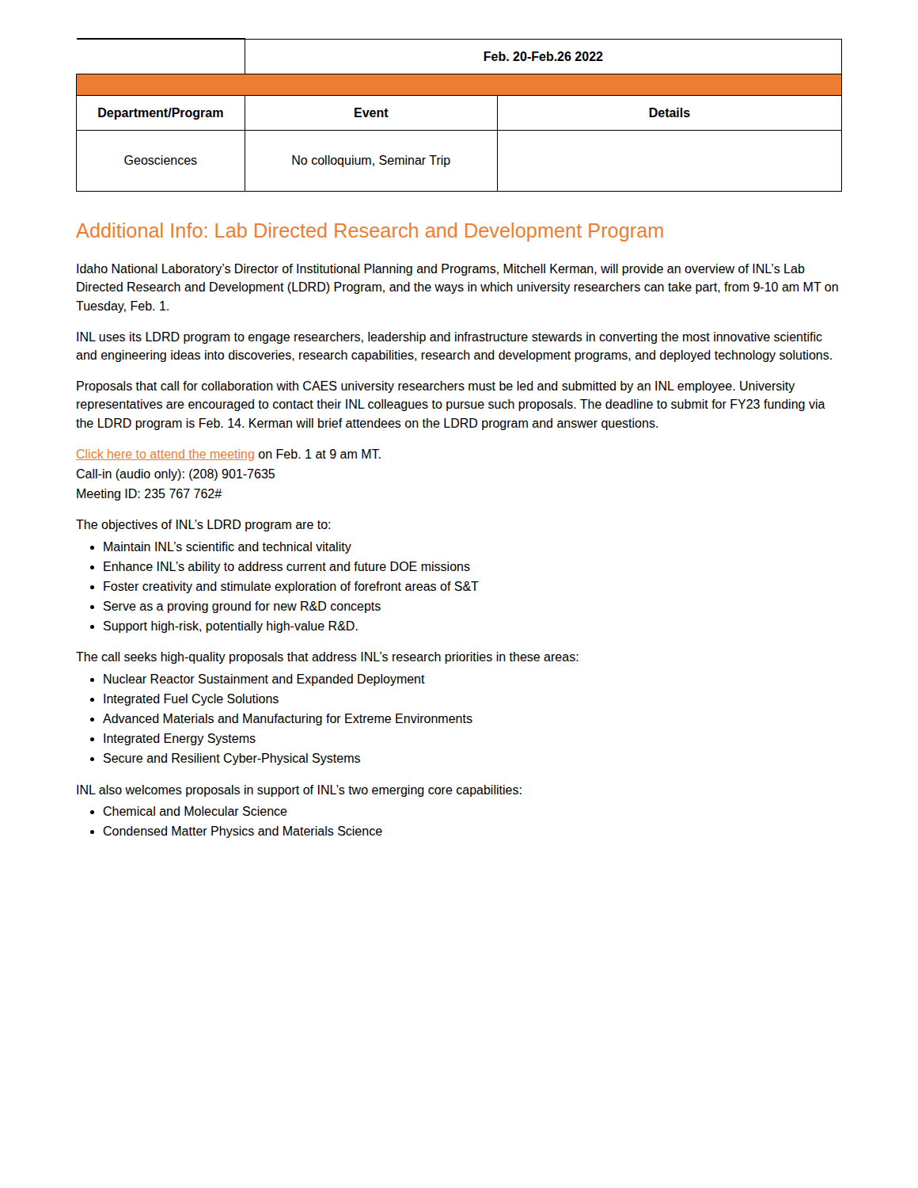| | Feb. 20-Feb.26 2022 |
| Department/Program | Event | Details |
| Geosciences | No colloquium, Seminar Trip | |
Additional Info: Lab Directed Research and Development Program
Idaho National Laboratory’s Director of Institutional Planning and Programs, Mitchell Kerman, will provide an overview of INL’s Lab Directed Research and Development (LDRD) Program, and the ways in which university researchers can take part, from 9-10 am MT on Tuesday, Feb. 1.
INL uses its LDRD program to engage researchers, leadership and infrastructure stewards in converting the most innovative scientific and engineering ideas into discoveries, research capabilities, research and development programs, and deployed technology solutions.
Proposals that call for collaboration with CAES university researchers must be led and submitted by an INL employee. University representatives are encouraged to contact their INL colleagues to pursue such proposals. The deadline to submit for FY23 funding via the LDRD program is Feb. 14. Kerman will brief attendees on the LDRD program and answer questions.
Click here to attend the meeting on Feb. 1 at 9 am MT.
Call-in (audio only): (208) 901-7635
Meeting ID: 235 767 762#
The objectives of INL’s LDRD program are to:
Maintain INL’s scientific and technical vitality
Enhance INL’s ability to address current and future DOE missions
Foster creativity and stimulate exploration of forefront areas of S&T
Serve as a proving ground for new R&D concepts
Support high-risk, potentially high-value R&D.
The call seeks high-quality proposals that address INL’s research priorities in these areas:
Nuclear Reactor Sustainment and Expanded Deployment
Integrated Fuel Cycle Solutions
Advanced Materials and Manufacturing for Extreme Environments
Integrated Energy Systems
Secure and Resilient Cyber-Physical Systems
INL also welcomes proposals in support of INL’s two emerging core capabilities:
Chemical and Molecular Science
Condensed Matter Physics and Materials Science